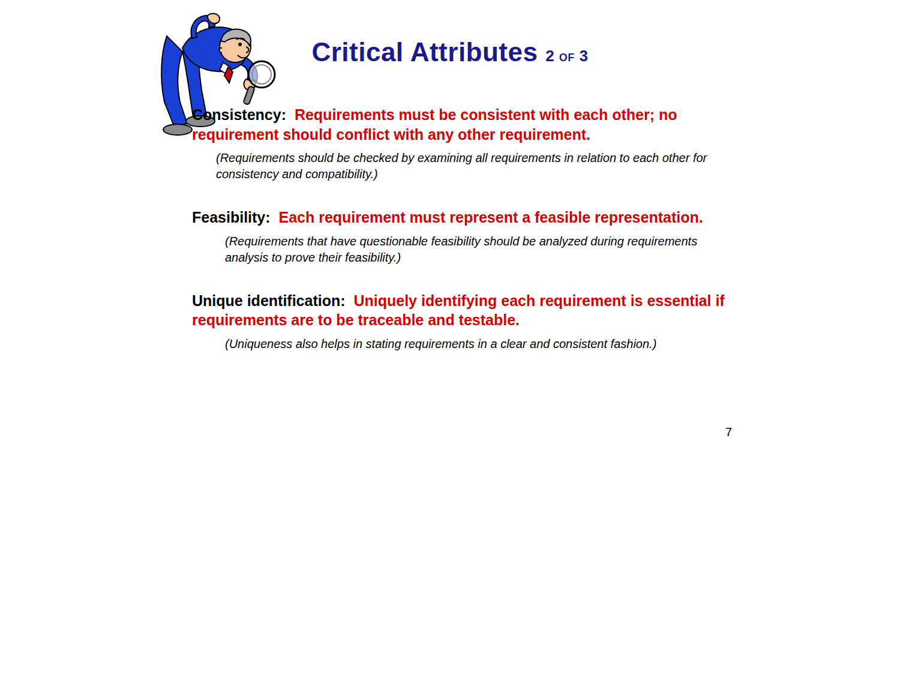Critical Attributes 2 of 3
Consistency: Requirements must be consistent with each other; no requirement should conflict with any other requirement.
(Requirements should be checked by examining all requirements in relation to each other for consistency and compatibility.)
Feasibility: Each requirement must represent a feasible representation.
(Requirements that have questionable feasibility should be analyzed during requirements analysis to prove their feasibility.)
Unique identification: Uniquely identifying each requirement is essential if requirements are to be traceable and testable.
(Uniqueness also helps in stating requirements in a clear and consistent fashion.)
7